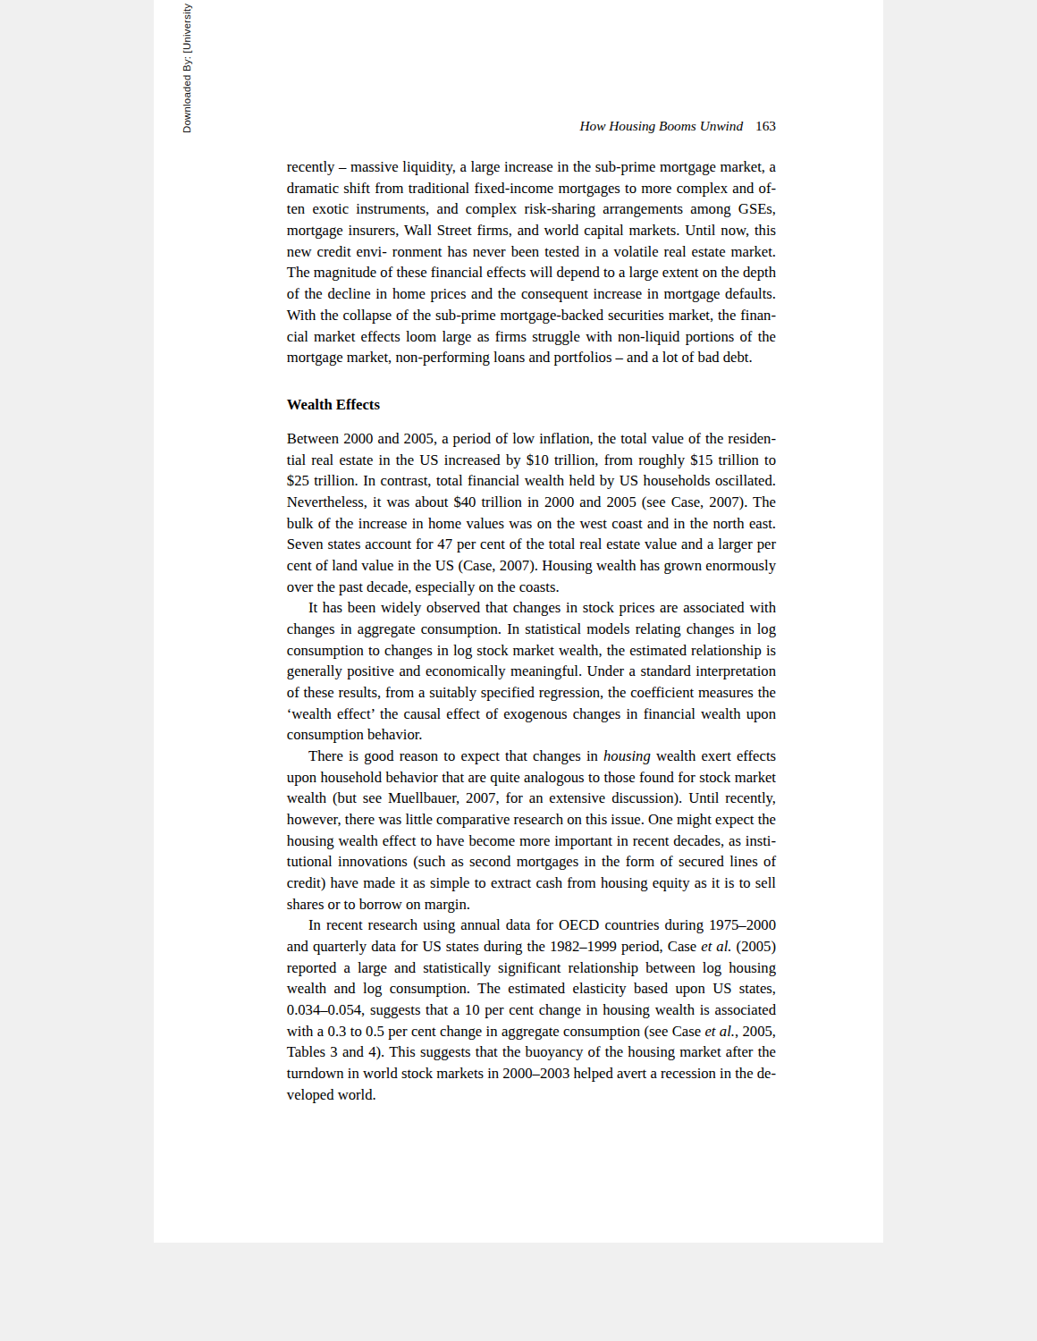Downloaded By: [University of California Berkeley] At: 19:20 29 May 2008
How Housing Booms Unwind 163
recently – massive liquidity, a large increase in the sub-prime mortgage market, a dramatic shift from traditional fixed-income mortgages to more complex and often exotic instruments, and complex risk-sharing arrangements among GSEs, mortgage insurers, Wall Street firms, and world capital markets. Until now, this new credit envi- ronment has never been tested in a volatile real estate market. The magnitude of these financial effects will depend to a large extent on the depth of the decline in home prices and the consequent increase in mortgage defaults. With the collapse of the sub-prime mortgage-backed securities market, the financial market effects loom large as firms struggle with non-liquid portions of the mortgage market, non-performing loans and portfolios – and a lot of bad debt.
Wealth Effects
Between 2000 and 2005, a period of low inflation, the total value of the residential real estate in the US increased by $10 trillion, from roughly $15 trillion to $25 trillion. In contrast, total financial wealth held by US households oscillated. Nevertheless, it was about $40 trillion in 2000 and 2005 (see Case, 2007). The bulk of the increase in home values was on the west coast and in the north east. Seven states account for 47 per cent of the total real estate value and a larger per cent of land value in the US (Case, 2007). Housing wealth has grown enormously over the past decade, especially on the coasts.
It has been widely observed that changes in stock prices are associated with changes in aggregate consumption. In statistical models relating changes in log consumption to changes in log stock market wealth, the estimated relationship is generally positive and economically meaningful. Under a standard interpretation of these results, from a suitably specified regression, the coefficient measures the ‘wealth effect’ the causal effect of exogenous changes in financial wealth upon consumption behavior.
There is good reason to expect that changes in housing wealth exert effects upon household behavior that are quite analogous to those found for stock market wealth (but see Muellbauer, 2007, for an extensive discussion). Until recently, however, there was little comparative research on this issue. One might expect the housing wealth effect to have become more important in recent decades, as institutional innovations (such as second mortgages in the form of secured lines of credit) have made it as simple to extract cash from housing equity as it is to sell shares or to borrow on margin.
In recent research using annual data for OECD countries during 1975–2000 and quarterly data for US states during the 1982–1999 period, Case et al. (2005) reported a large and statistically significant relationship between log housing wealth and log consumption. The estimated elasticity based upon US states, 0.034–0.054, suggests that a 10 per cent change in housing wealth is associated with a 0.3 to 0.5 per cent change in aggregate consumption (see Case et al., 2005, Tables 3 and 4). This suggests that the buoyancy of the housing market after the turndown in world stock markets in 2000–2003 helped avert a recession in the developed world.